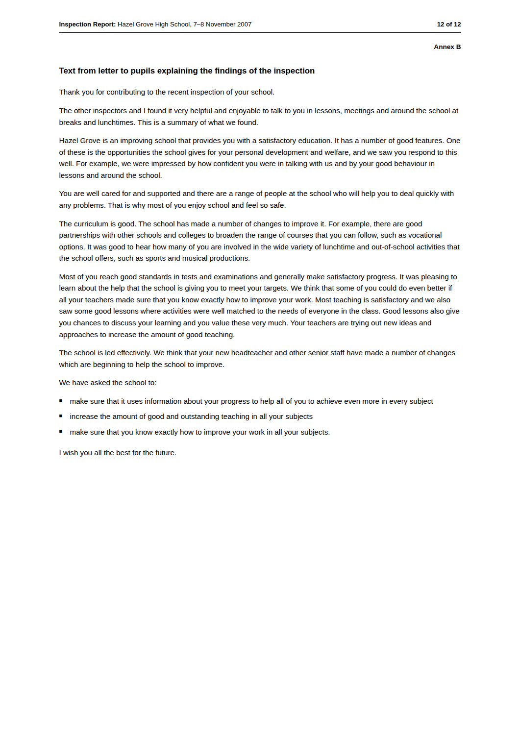Inspection Report: Hazel Grove High School, 7–8 November 2007
12 of 12
Annex B
Text from letter to pupils explaining the findings of the inspection
Thank you for contributing to the recent inspection of your school.
The other inspectors and I found it very helpful and enjoyable to talk to you in lessons, meetings and around the school at breaks and lunchtimes. This is a summary of what we found.
Hazel Grove is an improving school that provides you with a satisfactory education. It has a number of good features. One of these is the opportunities the school gives for your personal development and welfare, and we saw you respond to this well. For example, we were impressed by how confident you were in talking with us and by your good behaviour in lessons and around the school.
You are well cared for and supported and there are a range of people at the school who will help you to deal quickly with any problems. That is why most of you enjoy school and feel so safe.
The curriculum is good. The school has made a number of changes to improve it. For example, there are good partnerships with other schools and colleges to broaden the range of courses that you can follow, such as vocational options. It was good to hear how many of you are involved in the wide variety of lunchtime and out-of-school activities that the school offers, such as sports and musical productions.
Most of you reach good standards in tests and examinations and generally make satisfactory progress. It was pleasing to learn about the help that the school is giving you to meet your targets. We think that some of you could do even better if all your teachers made sure that you know exactly how to improve your work. Most teaching is satisfactory and we also saw some good lessons where activities were well matched to the needs of everyone in the class. Good lessons also give you chances to discuss your learning and you value these very much. Your teachers are trying out new ideas and approaches to increase the amount of good teaching.
The school is led effectively. We think that your new headteacher and other senior staff have made a number of changes which are beginning to help the school to improve.
We have asked the school to:
make sure that it uses information about your progress to help all of you to achieve even more in every subject
increase the amount of good and outstanding teaching in all your subjects
make sure that you know exactly how to improve your work in all your subjects.
I wish you all the best for the future.